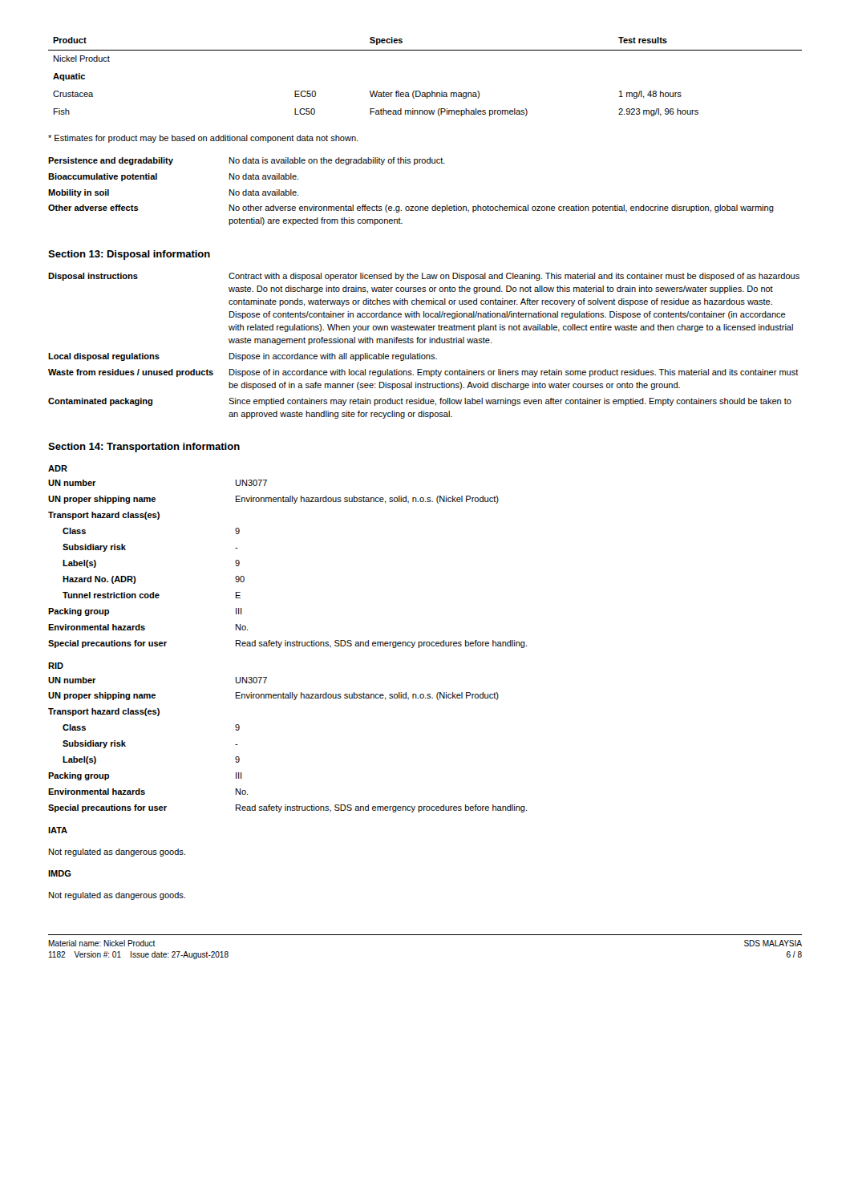| Product | | Species | Test results |
| --- | --- | --- | --- |
| Nickel Product | | | |
| Aquatic | | | |
| Crustacea | EC50 | Water flea (Daphnia magna) | 1 mg/l, 48 hours |
| Fish | LC50 | Fathead minnow (Pimephales promelas) | 2.923 mg/l, 96 hours |
* Estimates for product may be based on additional component data not shown.
| Persistence and degradability | No data is available on the degradability of this product. |
| Bioaccumulative potential | No data available. |
| Mobility in soil | No data available. |
| Other adverse effects | No other adverse environmental effects (e.g. ozone depletion, photochemical ozone creation potential, endocrine disruption, global warming potential) are expected from this component. |
Section 13: Disposal information
| Disposal instructions | Contract with a disposal operator licensed by the Law on Disposal and Cleaning. This material and its container must be disposed of as hazardous waste. Do not discharge into drains, water courses or onto the ground. Do not allow this material to drain into sewers/water supplies. Do not contaminate ponds, waterways or ditches with chemical or used container. After recovery of solvent dispose of residue as hazardous waste. Dispose of contents/container in accordance with local/regional/national/international regulations. Dispose of contents/container (in accordance with related regulations). When your own wastewater treatment plant is not available, collect entire waste and then charge to a licensed industrial waste management professional with manifests for industrial waste. |
| Local disposal regulations | Dispose in accordance with all applicable regulations. |
| Waste from residues / unused products | Dispose of in accordance with local regulations. Empty containers or liners may retain some product residues. This material and its container must be disposed of in a safe manner (see: Disposal instructions). Avoid discharge into water courses or onto the ground. |
| Contaminated packaging | Since emptied containers may retain product residue, follow label warnings even after container is emptied. Empty containers should be taken to an approved waste handling site for recycling or disposal. |
Section 14: Transportation information
ADR
| UN number | UN3077 |
| UN proper shipping name | Environmentally hazardous substance, solid, n.o.s. (Nickel Product) |
| Transport hazard class(es) | |
| Class | 9 |
| Subsidiary risk | - |
| Label(s) | 9 |
| Hazard No. (ADR) | 90 |
| Tunnel restriction code | E |
| Packing group | III |
| Environmental hazards | No. |
| Special precautions for user | Read safety instructions, SDS and emergency procedures before handling. |
RID
| UN number | UN3077 |
| UN proper shipping name | Environmentally hazardous substance, solid, n.o.s. (Nickel Product) |
| Transport hazard class(es) | |
| Class | 9 |
| Subsidiary risk | - |
| Label(s) | 9 |
| Packing group | III |
| Environmental hazards | No. |
| Special precautions for user | Read safety instructions, SDS and emergency procedures before handling. |
IATA
Not regulated as dangerous goods.
IMDG
Not regulated as dangerous goods.
Material name: Nickel Product
SDS MALAYSIA
1182 Version #: 01 Issue date: 27-August-2018
6 / 8